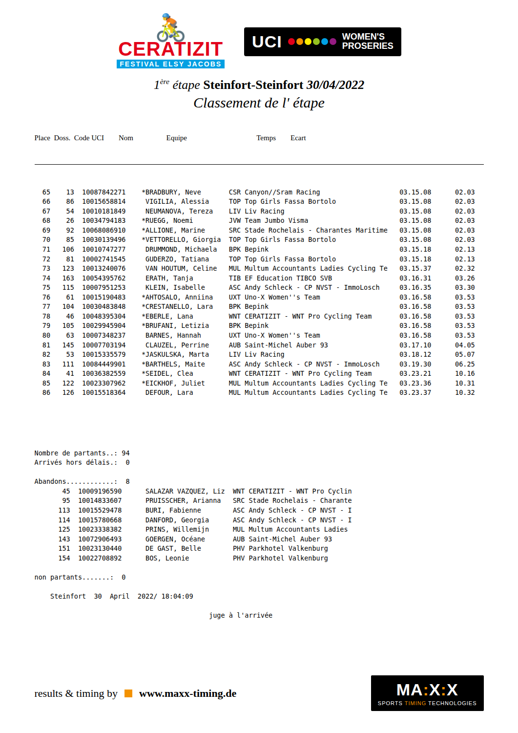🚴
CERATIZIT
FESTIVAL ELSY JACOBS
UCI
WOMEN'S
PROSERIES
1ère étape Steinfort-Steinfort 30/04/2022
Classement de l' étape
Place Doss. Code UCI Nom Equipe Temps Ecart
  65    13  10087842271    *BRADBURY, Neve       CSR Canyon//Sram Racing                    03.15.08      02.03
  66    86  10015658814     VIGILIA, Alessia     TOP Top Girls Fassa Bortolo                03.15.08      02.03
  67    54  10010181849     NEUMANOVA, Tereza    LIV Liv Racing                             03.15.08      02.03
  68    26  10034794183    *RUEGG, Noemi         JVW Team Jumbo Visma                       03.15.08      02.03
  69    92  10068086910    *ALLIONE, Marine      SRC Stade Rochelais - Charantes Maritime   03.15.08      02.03
  70    85  10030139496    *VETTORELLO, Giorgia  TOP Top Girls Fassa Bortolo                03.15.08      02.03
  71   106  10010747277     DRUMMOND, Michaela   BPK Bepink                                 03.15.18      02.13
  72    81  10002741545     GUDERZO, Tatiana     TOP Top Girls Fassa Bortolo                03.15.18      02.13
  73   123  10013240076     VAN HOUTUM, Celine   MUL Multum Accountants Ladies Cycling Te   03.15.37      02.32
  74   163  10054395762     ERATH, Tanja         TIB EF Education TIBCO SVB                 03.16.31      03.26
  75   115  10007951253     KLEIN, Isabelle      ASC Andy Schleck - CP NVST - ImmoLosch     03.16.35      03.30
  76    61  10015190483    *AHTOSALO, Anniina    UXT Uno-X Women''s Team                    03.16.58      03.53
  77   104  10030483848    *CRESTANELLO, Lara    BPK Bepink                                 03.16.58      03.53
  78    46  10048395304    *EBERLE, Lana         WNT CERATIZIT - WNT Pro Cycling Team       03.16.58      03.53
  79   105  10029945904    *BRUFANI, Letizia     BPK Bepink                                 03.16.58      03.53
  80    63  10007348237     BARNES, Hannah       UXT Uno-X Women''s Team                    03.16.58      03.53
  81   145  10007703194     CLAUZEL, Perrine     AUB Saint-Michel Auber 93                  03.17.10      04.05
  82    53  10015335579    *JASKULSKA, Marta     LIV Liv Racing                             03.18.12      05.07
  83   111  10084449901    *BARTHELS, Maite      ASC Andy Schleck - CP NVST - ImmoLosch     03.19.30      06.25
  84    41  10036382559    *SEIDEL, Clea         WNT CERATIZIT - WNT Pro Cycling Team       03.23.21      10.16
  85   122  10023307962    *EICKHOF, Juliet      MUL Multum Accountants Ladies Cycling Te   03.23.36      10.31
  86   126  10015518364     DEFOUR, Lara         MUL Multum Accountants Ladies Cycling Te   03.23.37      10.32
Nombre de partants..: 94
Arrivés hors délais.:  0

Abandons............:  8
       45  10009196590      SALAZAR VAZQUEZ, Liz  WNT CERATIZIT - WNT Pro Cyclin
       95  10014833607      PRUISSCHER, Arianna   SRC Stade Rochelais - Charante
      113  10015529478      BURI, Fabienne        ASC Andy Schleck - CP NVST - I
      114  10015780668      DANFORD, Georgia      ASC Andy Schleck - CP NVST - I
      125  10023338382      PRINS, Willemijn      MUL Multum Accountants Ladies
      143  10072906493      GOERGEN, Océane       AUB Saint-Michel Auber 93
      151  10023130440      DE GAST, Belle        PHV Parkhotel Valkenburg
      154  10022708892      BOS, Leonie           PHV Parkhotel Valkenburg

non partants.......:  0

    Steinfort  30  April  2022/ 18:04:09

                                            juge à l'arrivée
results & timing by www.maxx-timing.de
MA: X: X
SPORTS TIMING TECHNOLOGIES